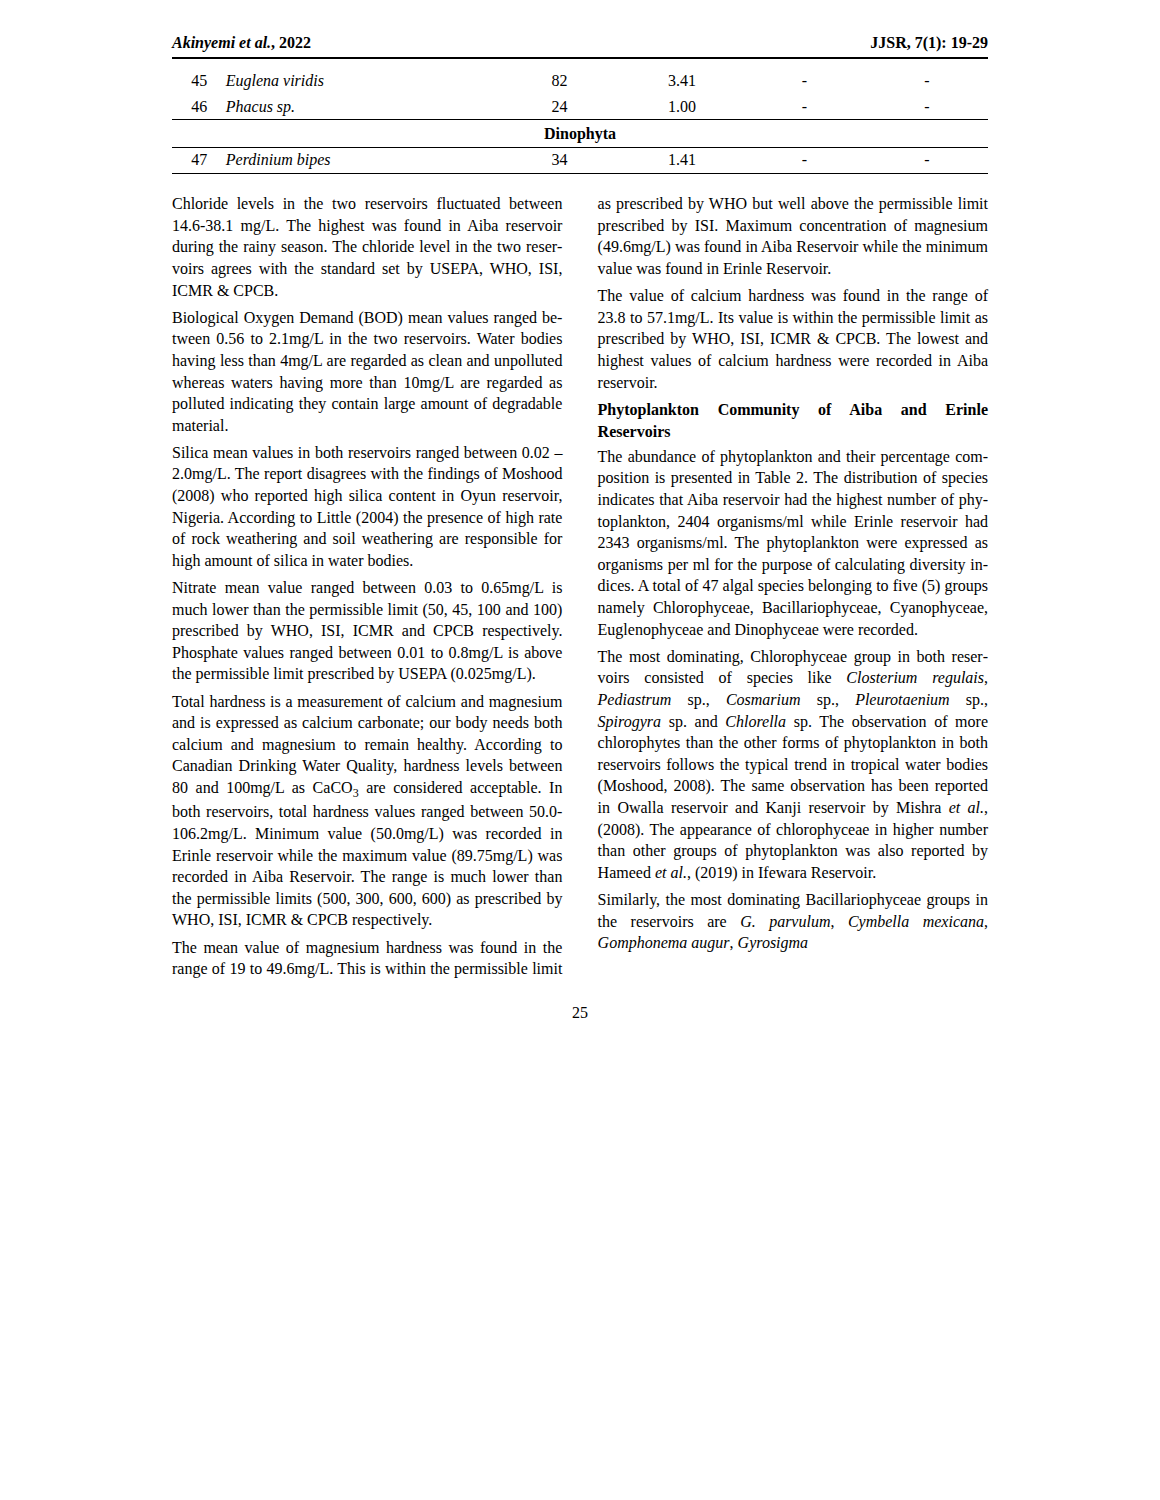Akinyemi et al., 2022 JJSR, 7(1): 19-29
| 45 | Euglena viridis | 82 | 3.41 | - | - |
| 46 | Phacus sp. | 24 | 1.00 | - | - |
| Dinophyta |
| 47 | Perdinium bipes | 34 | 1.41 | - | - |
Chloride levels in the two reservoirs fluctuated between 14.6-38.1 mg/L. The highest was found in Aiba reservoir during the rainy season. The chloride level in the two reservoirs agrees with the standard set by USEPA, WHO, ISI, ICMR & CPCB.
Biological Oxygen Demand (BOD) mean values ranged between 0.56 to 2.1mg/L in the two reservoirs. Water bodies having less than 4mg/L are regarded as clean and unpolluted whereas waters having more than 10mg/L are regarded as polluted indicating they contain large amount of degradable material.
Silica mean values in both reservoirs ranged between 0.02 – 2.0mg/L. The report disagrees with the findings of Moshood (2008) who reported high silica content in Oyun reservoir, Nigeria. According to Little (2004) the presence of high rate of rock weathering and soil weathering are responsible for high amount of silica in water bodies.
Nitrate mean value ranged between 0.03 to 0.65mg/L is much lower than the permissible limit (50, 45, 100 and 100) prescribed by WHO, ISI, ICMR and CPCB respectively. Phosphate values ranged between 0.01 to 0.8mg/L is above the permissible limit prescribed by USEPA (0.025mg/L).
Total hardness is a measurement of calcium and magnesium and is expressed as calcium carbonate; our body needs both calcium and magnesium to remain healthy. According to Canadian Drinking Water Quality, hardness levels between 80 and 100mg/L as CaCO3 are considered acceptable. In both reservoirs, total hardness values ranged between 50.0-106.2mg/L. Minimum value (50.0mg/L) was recorded in Erinle reservoir while the maximum value (89.75mg/L) was recorded in Aiba Reservoir. The range is much lower than the permissible limits (500, 300, 600, 600) as prescribed by WHO, ISI, ICMR & CPCB respectively.
The mean value of magnesium hardness was found in the range of 19 to 49.6mg/L. This is within the permissible limit as prescribed by WHO but well above the permissible limit prescribed by ISI. Maximum concentration of magnesium (49.6mg/L) was found in Aiba Reservoir while the minimum value was found in Erinle Reservoir.
The value of calcium hardness was found in the range of 23.8 to 57.1mg/L. Its value is within the permissible limit as prescribed by WHO, ISI, ICMR & CPCB. The lowest and highest values of calcium hardness were recorded in Aiba reservoir.
Phytoplankton Community of Aiba and Erinle Reservoirs
The abundance of phytoplankton and their percentage composition is presented in Table 2. The distribution of species indicates that Aiba reservoir had the highest number of phytoplankton, 2404 organisms/ml while Erinle reservoir had 2343 organisms/ml. The phytoplankton were expressed as organisms per ml for the purpose of calculating diversity indices. A total of 47 algal species belonging to five (5) groups namely Chlorophyceae, Bacillariophyceae, Cyanophyceae, Euglenophyceae and Dinophyceae were recorded.
The most dominating, Chlorophyceae group in both reservoirs consisted of species like Closterium regulais, Pediastrum sp., Cosmarium sp., Pleurotaenium sp., Spirogyra sp. and Chlorella sp. The observation of more chlorophytes than the other forms of phytoplankton in both reservoirs follows the typical trend in tropical water bodies (Moshood, 2008). The same observation has been reported in Owalla reservoir and Kanji reservoir by Mishra et al., (2008). The appearance of chlorophyceae in higher number than other groups of phytoplankton was also reported by Hameed et al., (2019) in Ifewara Reservoir.
Similarly, the most dominating Bacillariophyceae groups in the reservoirs are G. parvulum, Cymbella mexicana, Gomphonema augur, Gyrosigma
25